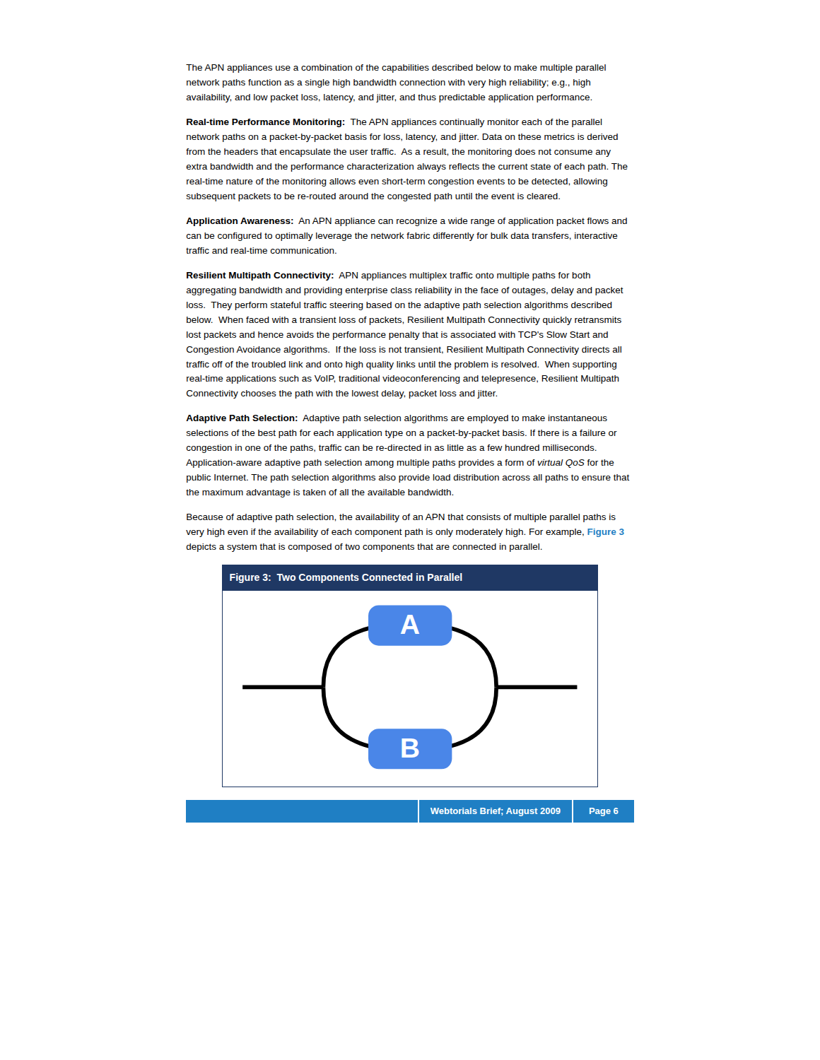The APN appliances use a combination of the capabilities described below to make multiple parallel network paths function as a single high bandwidth connection with very high reliability; e.g., high availability, and low packet loss, latency, and jitter, and thus predictable application performance.
Real-time Performance Monitoring: The APN appliances continually monitor each of the parallel network paths on a packet-by-packet basis for loss, latency, and jitter. Data on these metrics is derived from the headers that encapsulate the user traffic. As a result, the monitoring does not consume any extra bandwidth and the performance characterization always reflects the current state of each path. The real-time nature of the monitoring allows even short-term congestion events to be detected, allowing subsequent packets to be re-routed around the congested path until the event is cleared.
Application Awareness: An APN appliance can recognize a wide range of application packet flows and can be configured to optimally leverage the network fabric differently for bulk data transfers, interactive traffic and real-time communication.
Resilient Multipath Connectivity: APN appliances multiplex traffic onto multiple paths for both aggregating bandwidth and providing enterprise class reliability in the face of outages, delay and packet loss. They perform stateful traffic steering based on the adaptive path selection algorithms described below. When faced with a transient loss of packets, Resilient Multipath Connectivity quickly retransmits lost packets and hence avoids the performance penalty that is associated with TCP's Slow Start and Congestion Avoidance algorithms. If the loss is not transient, Resilient Multipath Connectivity directs all traffic off of the troubled link and onto high quality links until the problem is resolved. When supporting real-time applications such as VoIP, traditional videoconferencing and telepresence, Resilient Multipath Connectivity chooses the path with the lowest delay, packet loss and jitter.
Adaptive Path Selection: Adaptive path selection algorithms are employed to make instantaneous selections of the best path for each application type on a packet-by-packet basis. If there is a failure or congestion in one of the paths, traffic can be re-directed in as little as a few hundred milliseconds. Application-aware adaptive path selection among multiple paths provides a form of virtual QoS for the public Internet. The path selection algorithms also provide load distribution across all paths to ensure that the maximum advantage is taken of all the available bandwidth.
Because of adaptive path selection, the availability of an APN that consists of multiple parallel paths is very high even if the availability of each component path is only moderately high. For example, Figure 3 depicts a system that is composed of two components that are connected in parallel.
Figure 3: Two Components Connected in Parallel
A B
Webtorials Brief; August 2009
Page 6